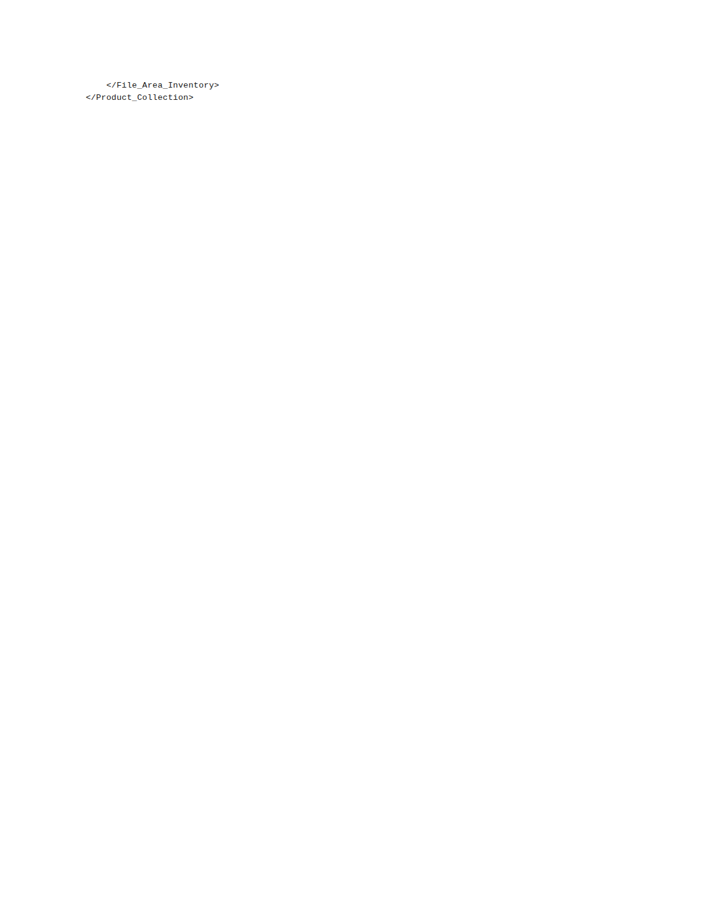</File_Area_Inventory>
</Product_Collection>